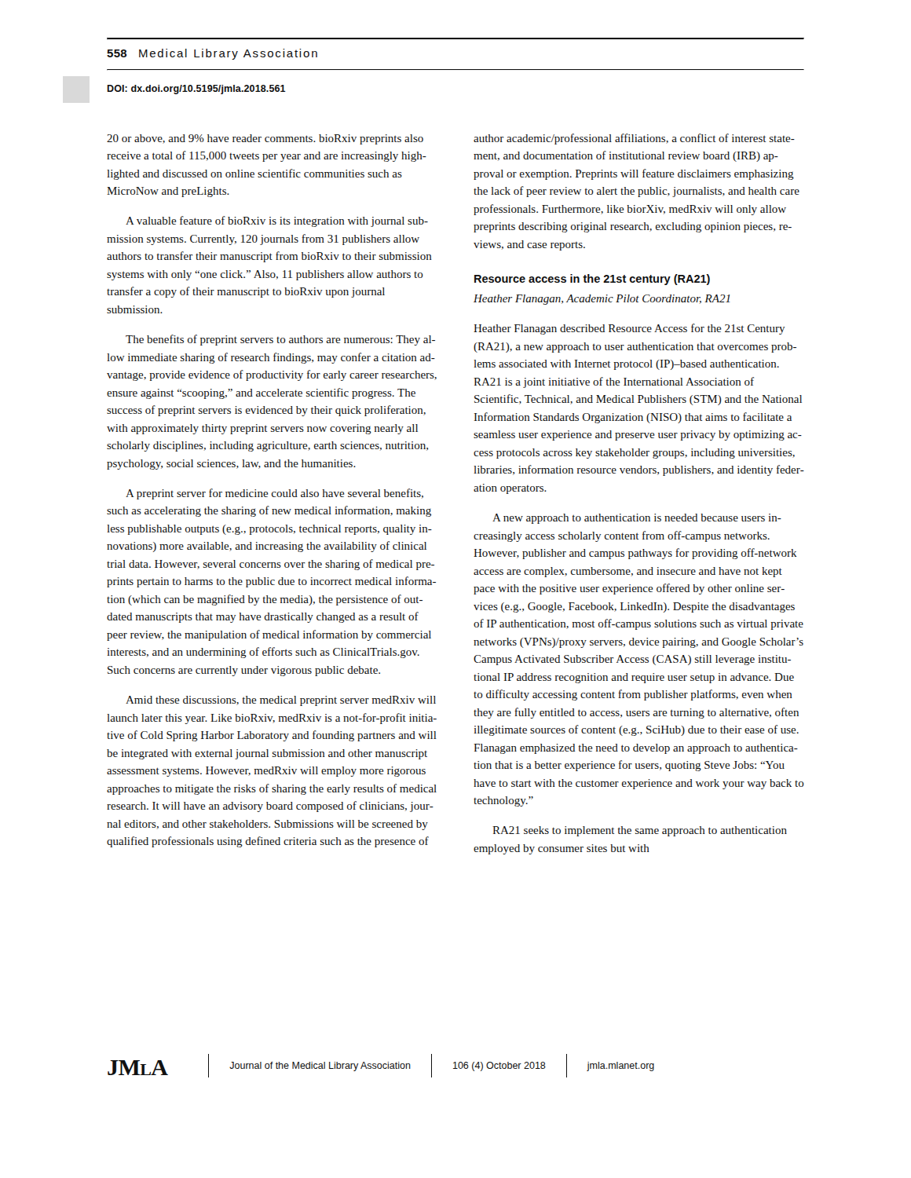558 Medical Library Association
DOI: dx.doi.org/10.5195/jmla.2018.561
20 or above, and 9% have reader comments. bioRxiv preprints also receive a total of 115,000 tweets per year and are increasingly highlighted and discussed on online scientific communities such as MicroNow and preLights.
A valuable feature of bioRxiv is its integration with journal submission systems. Currently, 120 journals from 31 publishers allow authors to transfer their manuscript from bioRxiv to their submission systems with only “one click.” Also, 11 publishers allow authors to transfer a copy of their manuscript to bioRxiv upon journal submission.
The benefits of preprint servers to authors are numerous: They allow immediate sharing of research findings, may confer a citation advantage, provide evidence of productivity for early career researchers, ensure against “scooping,” and accelerate scientific progress. The success of preprint servers is evidenced by their quick proliferation, with approximately thirty preprint servers now covering nearly all scholarly disciplines, including agriculture, earth sciences, nutrition, psychology, social sciences, law, and the humanities.
A preprint server for medicine could also have several benefits, such as accelerating the sharing of new medical information, making less publishable outputs (e.g., protocols, technical reports, quality innovations) more available, and increasing the availability of clinical trial data. However, several concerns over the sharing of medical preprints pertain to harms to the public due to incorrect medical information (which can be magnified by the media), the persistence of outdated manuscripts that may have drastically changed as a result of peer review, the manipulation of medical information by commercial interests, and an undermining of efforts such as ClinicalTrials.gov. Such concerns are currently under vigorous public debate.
Amid these discussions, the medical preprint server medRxiv will launch later this year. Like bioRxiv, medRxiv is a not-for-profit initiative of Cold Spring Harbor Laboratory and founding partners and will be integrated with external journal submission and other manuscript assessment systems. However, medRxiv will employ more rigorous approaches to mitigate the risks of sharing the early results of medical research. It will have an advisory board composed of clinicians, journal editors, and other stakeholders. Submissions will be screened by qualified professionals using defined criteria such as the presence of author academic/professional affiliations, a conflict of interest statement, and documentation of institutional review board (IRB) approval or exemption. Preprints will feature disclaimers emphasizing the lack of peer review to alert the public, journalists, and health care professionals. Furthermore, like biorXiv, medRxiv will only allow preprints describing original research, excluding opinion pieces, reviews, and case reports.
Resource access in the 21st century (RA21)
Heather Flanagan, Academic Pilot Coordinator, RA21
Heather Flanagan described Resource Access for the 21st Century (RA21), a new approach to user authentication that overcomes problems associated with Internet protocol (IP)–based authentication. RA21 is a joint initiative of the International Association of Scientific, Technical, and Medical Publishers (STM) and the National Information Standards Organization (NISO) that aims to facilitate a seamless user experience and preserve user privacy by optimizing access protocols across key stakeholder groups, including universities, libraries, information resource vendors, publishers, and identity federation operators.
A new approach to authentication is needed because users increasingly access scholarly content from off-campus networks. However, publisher and campus pathways for providing off-network access are complex, cumbersome, and insecure and have not kept pace with the positive user experience offered by other online services (e.g., Google, Facebook, LinkedIn). Despite the disadvantages of IP authentication, most off-campus solutions such as virtual private networks (VPNs)/proxy servers, device pairing, and Google Scholar’s Campus Activated Subscriber Access (CASA) still leverage institutional IP address recognition and require user setup in advance. Due to difficulty accessing content from publisher platforms, even when they are fully entitled to access, users are turning to alternative, often illegitimate sources of content (e.g., SciHub) due to their ease of use. Flanagan emphasized the need to develop an approach to authentication that is a better experience for users, quoting Steve Jobs: “You have to start with the customer experience and work your way back to technology.”
RA21 seeks to implement the same approach to authentication employed by consumer sites but with
JMLA
Journal of the Medical Library Association
106 (4) October 2018
jmla.mlanet.org